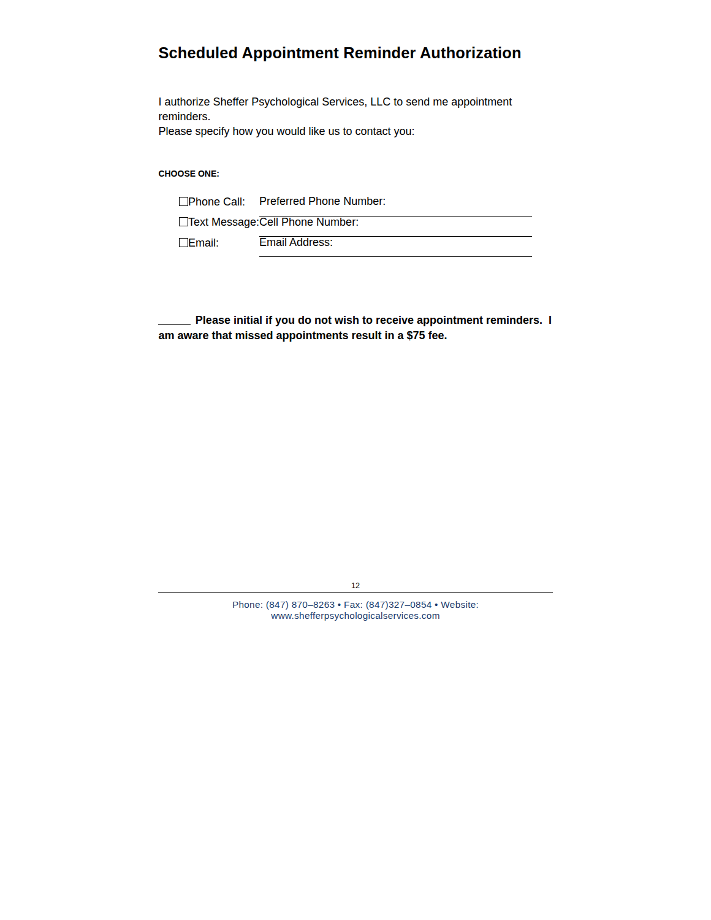Scheduled Appointment Reminder Authorization
I authorize Sheffer Psychological Services, LLC to send me appointment reminders.
Please specify how you would like us to contact you:
CHOOSE ONE:
| | Phone Call: | Preferred Phone Number: |
| | Text Message: | Cell Phone Number: |
| | Email: | Email Address: |
Please initial if you do not wish to receive appointment reminders. I am aware that missed appointments result in a $75 fee.
12
Phone: (847) 870–8263 • Fax: (847)327–0854 • Website: www.shefferpsychologicalservices.com